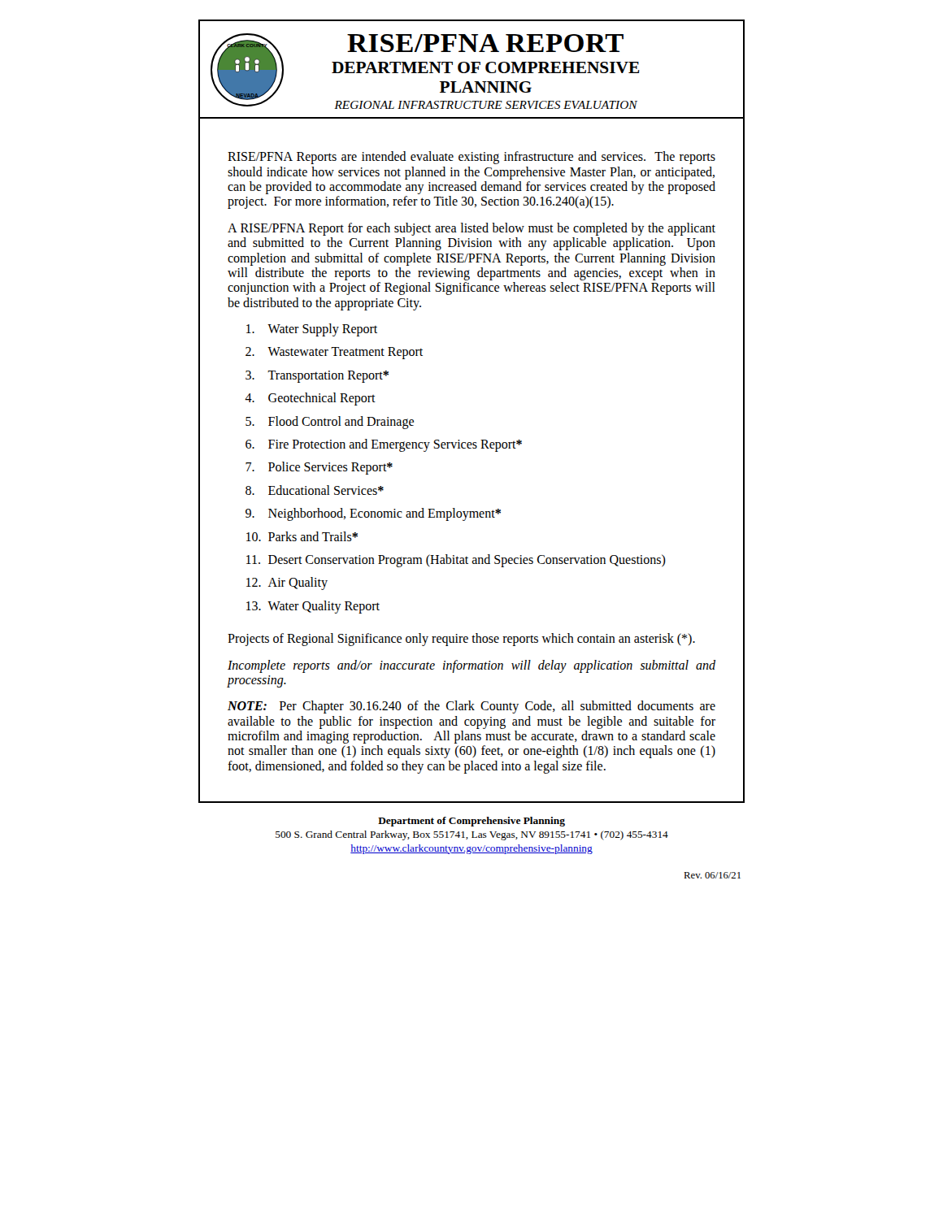CLARK COUNTY NEVADA
RISE/PFNA REPORT
DEPARTMENT OF COMPREHENSIVE PLANNING
REGIONAL INFRASTRUCTURE SERVICES EVALUATION
RISE/PFNA Reports are intended evaluate existing infrastructure and services. The reports should indicate how services not planned in the Comprehensive Master Plan, or anticipated, can be provided to accommodate any increased demand for services created by the proposed project. For more information, refer to Title 30, Section 30.16.240(a)(15).
A RISE/PFNA Report for each subject area listed below must be completed by the applicant and submitted to the Current Planning Division with any applicable application. Upon completion and submittal of complete RISE/PFNA Reports, the Current Planning Division will distribute the reports to the reviewing departments and agencies, except when in conjunction with a Project of Regional Significance whereas select RISE/PFNA Reports will be distributed to the appropriate City.
Water Supply Report
Wastewater Treatment Report
Transportation Report*
Geotechnical Report
Flood Control and Drainage
Fire Protection and Emergency Services Report*
Police Services Report*
Educational Services*
Neighborhood, Economic and Employment*
Parks and Trails*
Desert Conservation Program (Habitat and Species Conservation Questions)
Air Quality
Water Quality Report
Projects of Regional Significance only require those reports which contain an asterisk (*).
Incomplete reports and/or inaccurate information will delay application submittal and processing.
NOTE: Per Chapter 30.16.240 of the Clark County Code, all submitted documents are available to the public for inspection and copying and must be legible and suitable for microfilm and imaging reproduction. All plans must be accurate, drawn to a standard scale not smaller than one (1) inch equals sixty (60) feet, or one-eighth (1/8) inch equals one (1) foot, dimensioned, and folded so they can be placed into a legal size file.
Department of Comprehensive Planning
500 S. Grand Central Parkway, Box 551741, Las Vegas, NV 89155-1741 • (702) 455-4314
http://www.clarkcountynv.gov/comprehensive-planning
Rev. 06/16/21